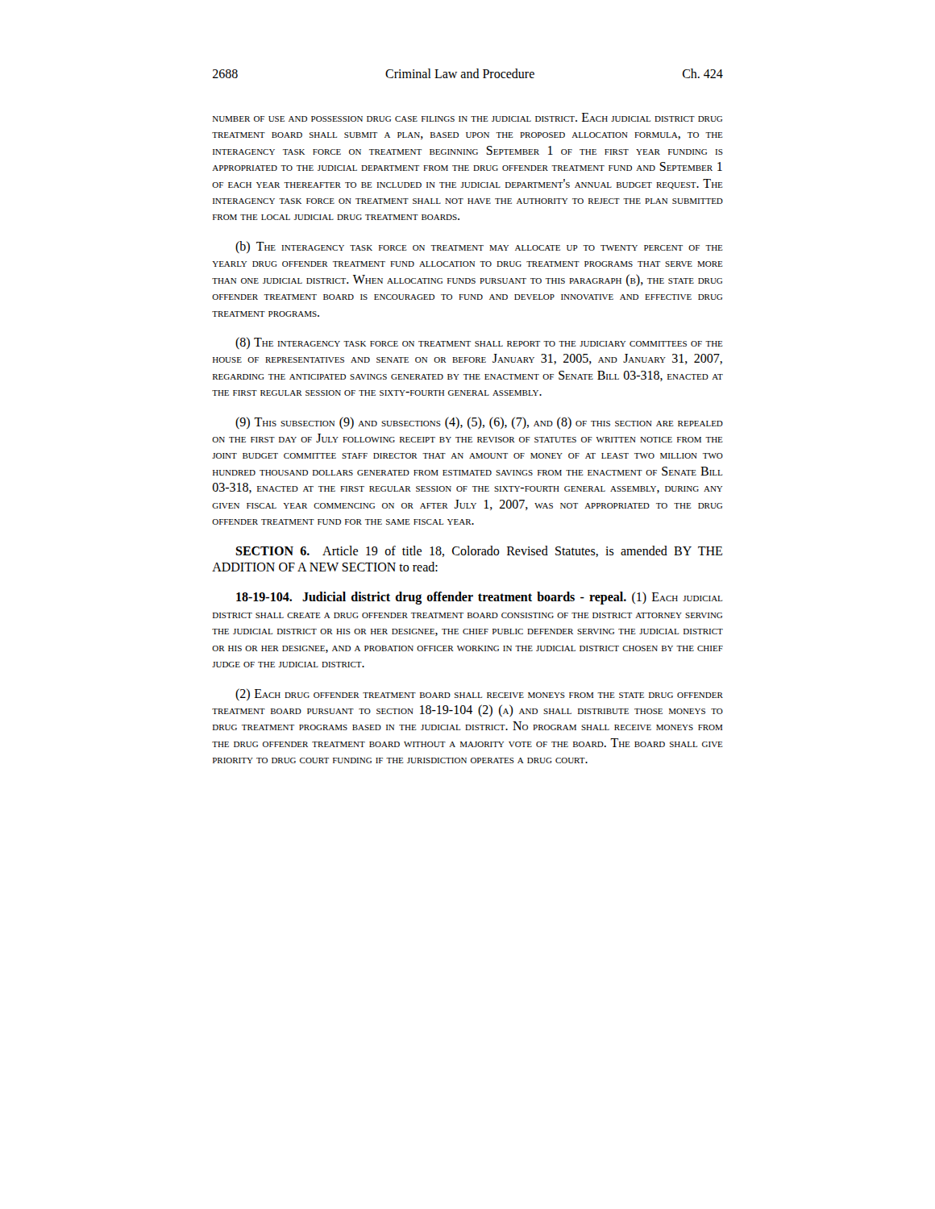2688 Criminal Law and Procedure Ch. 424
number of use and possession drug case filings in the judicial district. Each judicial district drug treatment board shall submit a plan, based upon the proposed allocation formula, to the interagency task force on treatment beginning September 1 of the first year funding is appropriated to the judicial department from the drug offender treatment fund and September 1 of each year thereafter to be included in the judicial department's annual budget request. The interagency task force on treatment shall not have the authority to reject the plan submitted from the local judicial drug treatment boards.
(b) The interagency task force on treatment may allocate up to twenty percent of the yearly drug offender treatment fund allocation to drug treatment programs that serve more than one judicial district. When allocating funds pursuant to this paragraph (b), the state drug offender treatment board is encouraged to fund and develop innovative and effective drug treatment programs.
(8) The interagency task force on treatment shall report to the judiciary committees of the house of representatives and senate on or before January 31, 2005, and January 31, 2007, regarding the anticipated savings generated by the enactment of Senate Bill 03-318, enacted at the first regular session of the sixty-fourth general assembly.
(9) This subsection (9) and subsections (4), (5), (6), (7), and (8) of this section are repealed on the first day of July following receipt by the revisor of statutes of written notice from the joint budget committee staff director that an amount of money of at least two million two hundred thousand dollars generated from estimated savings from the enactment of Senate Bill 03-318, enacted at the first regular session of the sixty-fourth general assembly, during any given fiscal year commencing on or after July 1, 2007, was not appropriated to the drug offender treatment fund for the same fiscal year.
SECTION 6. Article 19 of title 18, Colorado Revised Statutes, is amended BY THE ADDITION OF A NEW SECTION to read:
18-19-104. Judicial district drug offender treatment boards - repeal. (1) Each judicial district shall create a drug offender treatment board consisting of the district attorney serving the judicial district or his or her designee, the chief public defender serving the judicial district or his or her designee, and a probation officer working in the judicial district chosen by the chief judge of the judicial district.
(2) Each drug offender treatment board shall receive moneys from the state drug offender treatment board pursuant to section 18-19-104 (2) (a) and shall distribute those moneys to drug treatment programs based in the judicial district. No program shall receive moneys from the drug offender treatment board without a majority vote of the board. The board shall give priority to drug court funding if the jurisdiction operates a drug court.